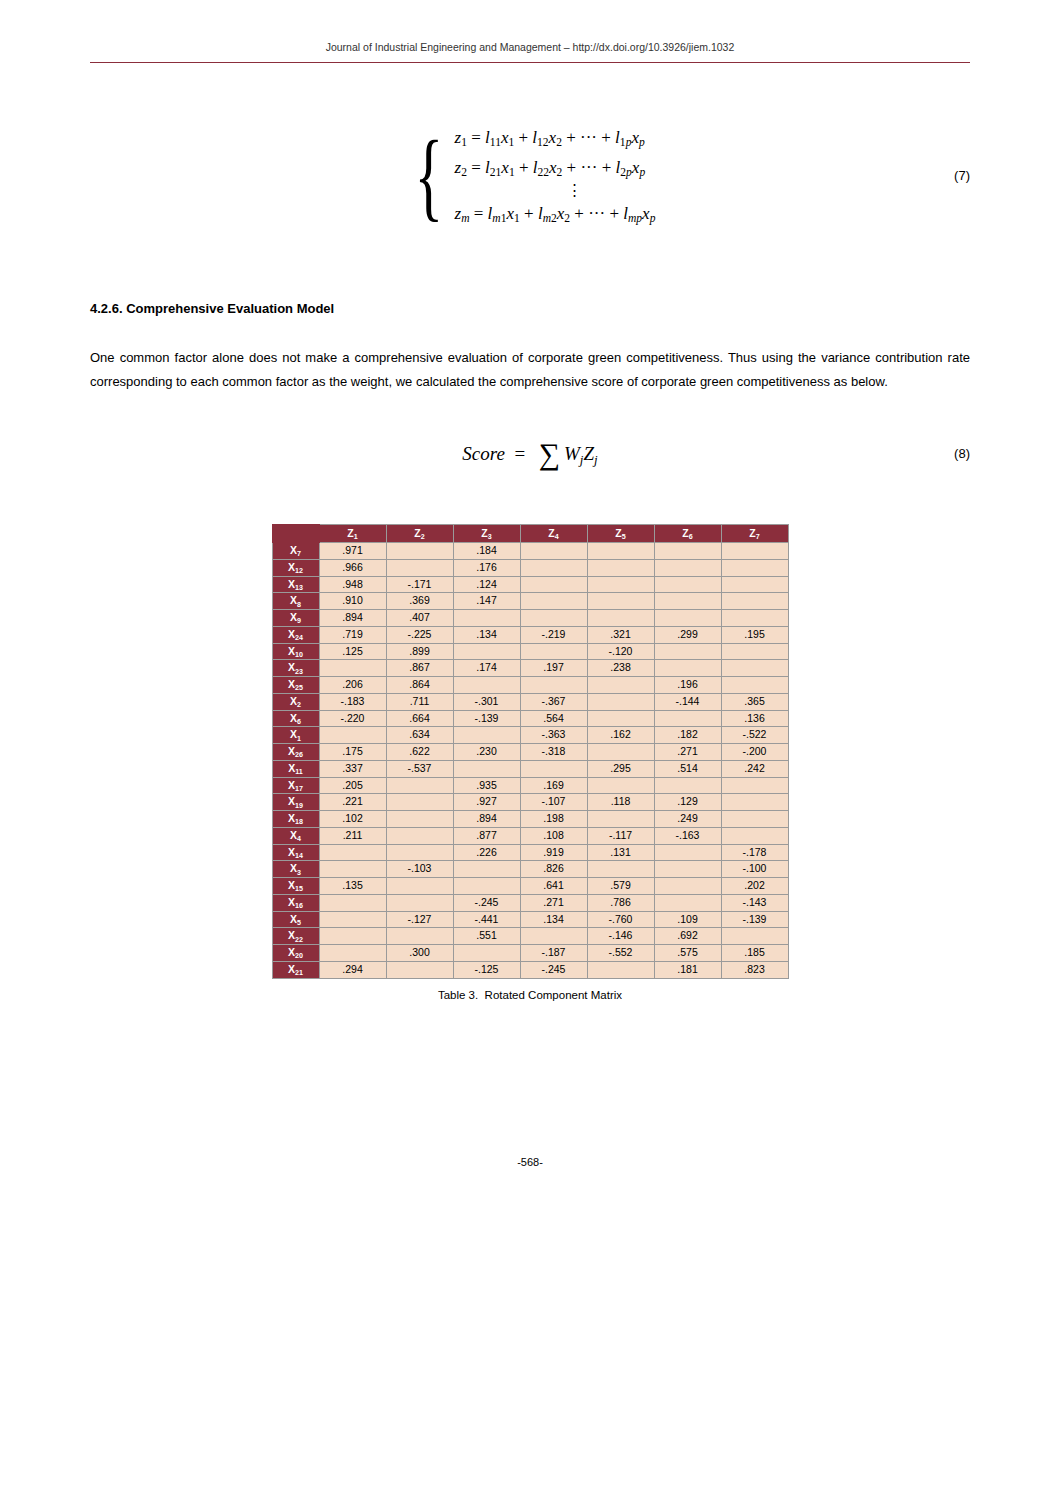Journal of Industrial Engineering and Management – http://dx.doi.org/10.3926/jiem.1032
{
z1 = l11x1 + l12x2 + ··· + l1pxp
z2 = l21x1 + l22x2 + ··· + l2pxp
⋮
zm = lm1x1 + lm2x2 + ··· + lmpxp
(7)
4.2.6. Comprehensive Evaluation Model
One common factor alone does not make a comprehensive evaluation of corporate green competitiveness. Thus using the variance contribution rate corresponding to each common factor as the weight, we calculated the comprehensive score of corporate green competitiveness as below.
Score = ∑WjZj (8)
| | Z 1 | Z 2 | Z 3 | Z 4 | Z 5 | Z 6 | Z 7 |
| --- | --- | --- | --- | --- | --- | --- | --- |
| X 7 | .971 | | .184 | | | | |
| X 12 | .966 | | .176 | | | | |
| X 13 | .948 | -.171 | .124 | | | | |
| X 8 | .910 | .369 | .147 | | | | |
| X 9 | .894 | .407 | | | | | |
| X 24 | .719 | -.225 | .134 | -.219 | .321 | .299 | .195 |
| X 10 | .125 | .899 | | | -.120 | | |
| X 23 | | .867 | .174 | .197 | .238 | | |
| X 25 | .206 | .864 | | | | .196 | |
| X 2 | -.183 | .711 | -.301 | -.367 | | -.144 | .365 |
| X 6 | -.220 | .664 | -.139 | .564 | | | .136 |
| X 1 | | .634 | | -.363 | .162 | .182 | -.522 |
| X 26 | .175 | .622 | .230 | -.318 | | .271 | -.200 |
| X 11 | .337 | -.537 | | | .295 | .514 | .242 |
| X 17 | .205 | | .935 | .169 | | | |
| X 19 | .221 | | .927 | -.107 | .118 | .129 | |
| X 18 | .102 | | .894 | .198 | | .249 | |
| X 4 | .211 | | .877 | .108 | -.117 | -.163 | |
| X 14 | | | .226 | .919 | .131 | | -.178 |
| X 3 | | -.103 | | .826 | | | -.100 |
| X 15 | .135 | | | .641 | .579 | | .202 |
| X 16 | | | -.245 | .271 | .786 | | -.143 |
| X 5 | | -.127 | -.441 | .134 | -.760 | .109 | -.139 |
| X 22 | | | .551 | | -.146 | .692 | |
| X 20 | | .300 | | -.187 | -.552 | .575 | .185 |
| X 21 | .294 | | -.125 | -.245 | | .181 | .823 |
Table 3. Rotated Component Matrix
-568-